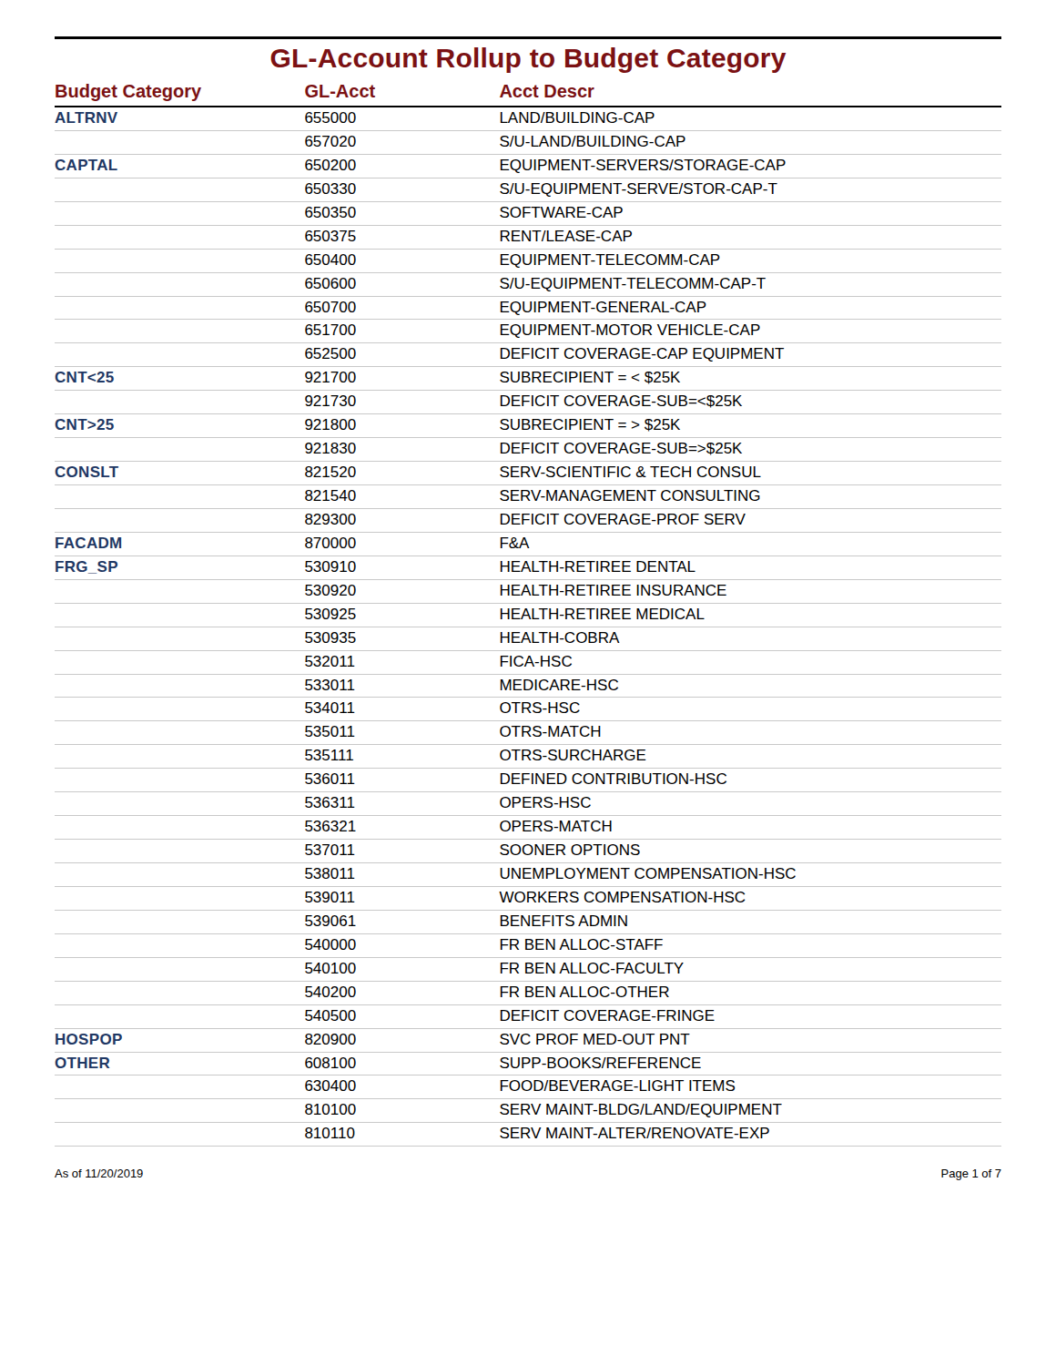GL-Account Rollup to Budget Category
| Budget Category | GL-Acct | Acct Descr |
| --- | --- | --- |
| ALTRNV | 655000 | LAND/BUILDING-CAP |
| | 657020 | S/U-LAND/BUILDING-CAP |
| CAPTAL | 650200 | EQUIPMENT-SERVERS/STORAGE-CAP |
| | 650330 | S/U-EQUIPMENT-SERVE/STOR-CAP-T |
| | 650350 | SOFTWARE-CAP |
| | 650375 | RENT/LEASE-CAP |
| | 650400 | EQUIPMENT-TELECOMM-CAP |
| | 650600 | S/U-EQUIPMENT-TELECOMM-CAP-T |
| | 650700 | EQUIPMENT-GENERAL-CAP |
| | 651700 | EQUIPMENT-MOTOR VEHICLE-CAP |
| | 652500 | DEFICIT COVERAGE-CAP EQUIPMENT |
| CNT<25 | 921700 | SUBRECIPIENT = < $25K |
| | 921730 | DEFICIT COVERAGE-SUB=<$25K |
| CNT>25 | 921800 | SUBRECIPIENT = > $25K |
| | 921830 | DEFICIT COVERAGE-SUB=>$25K |
| CONSLT | 821520 | SERV-SCIENTIFIC & TECH CONSUL |
| | 821540 | SERV-MANAGEMENT CONSULTING |
| | 829300 | DEFICIT COVERAGE-PROF SERV |
| FACADM | 870000 | F&A |
| FRG_SP | 530910 | HEALTH-RETIREE DENTAL |
| | 530920 | HEALTH-RETIREE INSURANCE |
| | 530925 | HEALTH-RETIREE MEDICAL |
| | 530935 | HEALTH-COBRA |
| | 532011 | FICA-HSC |
| | 533011 | MEDICARE-HSC |
| | 534011 | OTRS-HSC |
| | 535011 | OTRS-MATCH |
| | 535111 | OTRS-SURCHARGE |
| | 536011 | DEFINED CONTRIBUTION-HSC |
| | 536311 | OPERS-HSC |
| | 536321 | OPERS-MATCH |
| | 537011 | SOONER OPTIONS |
| | 538011 | UNEMPLOYMENT COMPENSATION-HSC |
| | 539011 | WORKERS COMPENSATION-HSC |
| | 539061 | BENEFITS ADMIN |
| | 540000 | FR BEN ALLOC-STAFF |
| | 540100 | FR BEN ALLOC-FACULTY |
| | 540200 | FR BEN ALLOC-OTHER |
| | 540500 | DEFICIT COVERAGE-FRINGE |
| HOSPOP | 820900 | SVC PROF MED-OUT PNT |
| OTHER | 608100 | SUPP-BOOKS/REFERENCE |
| | 630400 | FOOD/BEVERAGE-LIGHT ITEMS |
| | 810100 | SERV MAINT-BLDG/LAND/EQUIPMENT |
| | 810110 | SERV MAINT-ALTER/RENOVATE-EXP |
As of 11/20/2019 Page 1 of 7